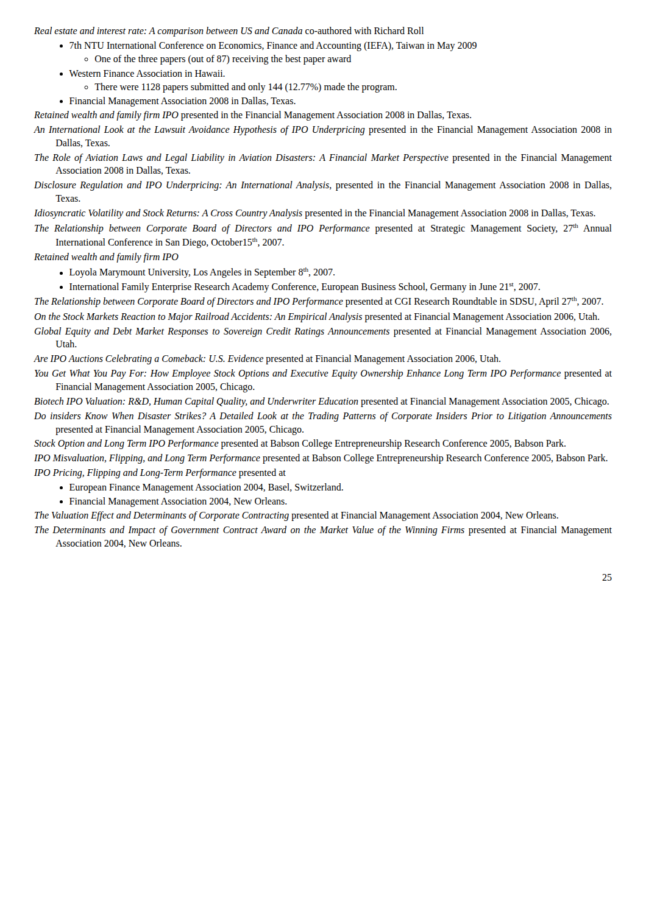Real estate and interest rate: A comparison between US and Canada co-authored with Richard Roll
7th NTU International Conference on Economics, Finance and Accounting (IEFA), Taiwan in May 2009
One of the three papers (out of 87) receiving the best paper award
Western Finance Association in Hawaii.
There were 1128 papers submitted and only 144 (12.77%) made the program.
Financial Management Association 2008 in Dallas, Texas.
Retained wealth and family firm IPO presented in the Financial Management Association 2008 in Dallas, Texas.
An International Look at the Lawsuit Avoidance Hypothesis of IPO Underpricing presented in the Financial Management Association 2008 in Dallas, Texas.
The Role of Aviation Laws and Legal Liability in Aviation Disasters: A Financial Market Perspective presented in the Financial Management Association 2008 in Dallas, Texas.
Disclosure Regulation and IPO Underpricing: An International Analysis, presented in the Financial Management Association 2008 in Dallas, Texas.
Idiosyncratic Volatility and Stock Returns: A Cross Country Analysis presented in the Financial Management Association 2008 in Dallas, Texas.
The Relationship between Corporate Board of Directors and IPO Performance presented at Strategic Management Society, 27th Annual International Conference in San Diego, October15th, 2007.
Retained wealth and family firm IPO
Loyola Marymount University, Los Angeles in September 8th, 2007.
International Family Enterprise Research Academy Conference, European Business School, Germany in June 21st, 2007.
The Relationship between Corporate Board of Directors and IPO Performance presented at CGI Research Roundtable in SDSU, April 27th, 2007.
On the Stock Markets Reaction to Major Railroad Accidents: An Empirical Analysis presented at Financial Management Association 2006, Utah.
Global Equity and Debt Market Responses to Sovereign Credit Ratings Announcements presented at Financial Management Association 2006, Utah.
Are IPO Auctions Celebrating a Comeback: U.S. Evidence presented at Financial Management Association 2006, Utah.
You Get What You Pay For: How Employee Stock Options and Executive Equity Ownership Enhance Long Term IPO Performance presented at Financial Management Association 2005, Chicago.
Biotech IPO Valuation: R&D, Human Capital Quality, and Underwriter Education presented at Financial Management Association 2005, Chicago.
Do insiders Know When Disaster Strikes? A Detailed Look at the Trading Patterns of Corporate Insiders Prior to Litigation Announcements presented at Financial Management Association 2005, Chicago.
Stock Option and Long Term IPO Performance presented at Babson College Entrepreneurship Research Conference 2005, Babson Park.
IPO Misvaluation, Flipping, and Long Term Performance presented at Babson College Entrepreneurship Research Conference 2005, Babson Park.
IPO Pricing, Flipping and Long-Term Performance presented at
European Finance Management Association 2004, Basel, Switzerland.
Financial Management Association 2004, New Orleans.
The Valuation Effect and Determinants of Corporate Contracting presented at Financial Management Association 2004, New Orleans.
The Determinants and Impact of Government Contract Award on the Market Value of the Winning Firms presented at Financial Management Association 2004, New Orleans.
25